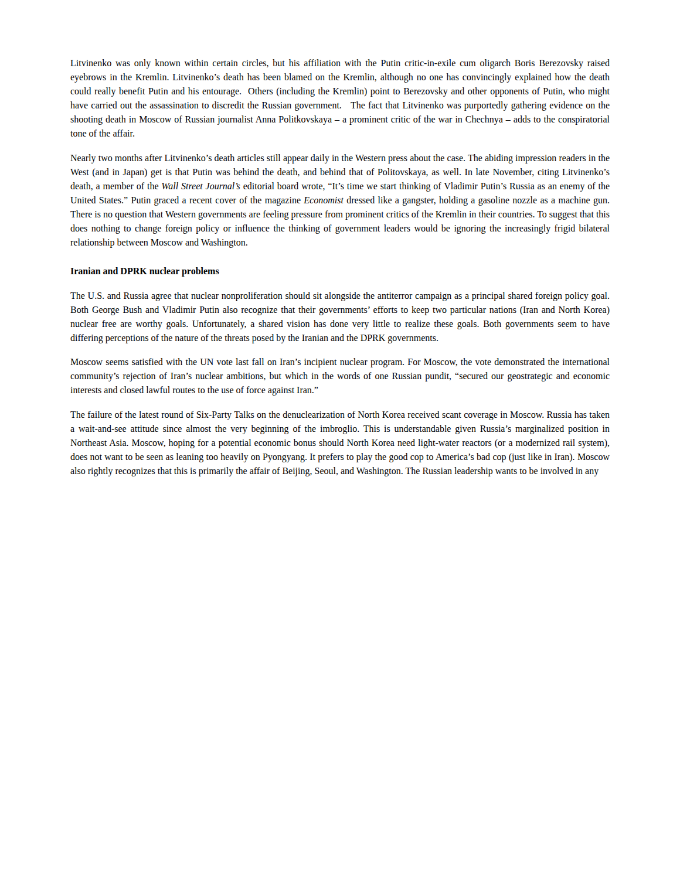Litvinenko was only known within certain circles, but his affiliation with the Putin critic-in-exile cum oligarch Boris Berezovsky raised eyebrows in the Kremlin. Litvinenko’s death has been blamed on the Kremlin, although no one has convincingly explained how the death could really benefit Putin and his entourage. Others (including the Kremlin) point to Berezovsky and other opponents of Putin, who might have carried out the assassination to discredit the Russian government. The fact that Litvinenko was purportedly gathering evidence on the shooting death in Moscow of Russian journalist Anna Politkovskaya – a prominent critic of the war in Chechnya – adds to the conspiratorial tone of the affair.
Nearly two months after Litvinenko’s death articles still appear daily in the Western press about the case. The abiding impression readers in the West (and in Japan) get is that Putin was behind the death, and behind that of Politovskaya, as well. In late November, citing Litvinenko’s death, a member of the Wall Street Journal’s editorial board wrote, “It’s time we start thinking of Vladimir Putin’s Russia as an enemy of the United States.” Putin graced a recent cover of the magazine Economist dressed like a gangster, holding a gasoline nozzle as a machine gun. There is no question that Western governments are feeling pressure from prominent critics of the Kremlin in their countries. To suggest that this does nothing to change foreign policy or influence the thinking of government leaders would be ignoring the increasingly frigid bilateral relationship between Moscow and Washington.
Iranian and DPRK nuclear problems
The U.S. and Russia agree that nuclear nonproliferation should sit alongside the antiterror campaign as a principal shared foreign policy goal. Both George Bush and Vladimir Putin also recognize that their governments’ efforts to keep two particular nations (Iran and North Korea) nuclear free are worthy goals. Unfortunately, a shared vision has done very little to realize these goals. Both governments seem to have differing perceptions of the nature of the threats posed by the Iranian and the DPRK governments.
Moscow seems satisfied with the UN vote last fall on Iran’s incipient nuclear program. For Moscow, the vote demonstrated the international community’s rejection of Iran’s nuclear ambitions, but which in the words of one Russian pundit, “secured our geostrategic and economic interests and closed lawful routes to the use of force against Iran.”
The failure of the latest round of Six-Party Talks on the denuclearization of North Korea received scant coverage in Moscow. Russia has taken a wait-and-see attitude since almost the very beginning of the imbroglio. This is understandable given Russia’s marginalized position in Northeast Asia. Moscow, hoping for a potential economic bonus should North Korea need light-water reactors (or a modernized rail system), does not want to be seen as leaning too heavily on Pyongyang. It prefers to play the good cop to America’s bad cop (just like in Iran). Moscow also rightly recognizes that this is primarily the affair of Beijing, Seoul, and Washington. The Russian leadership wants to be involved in any